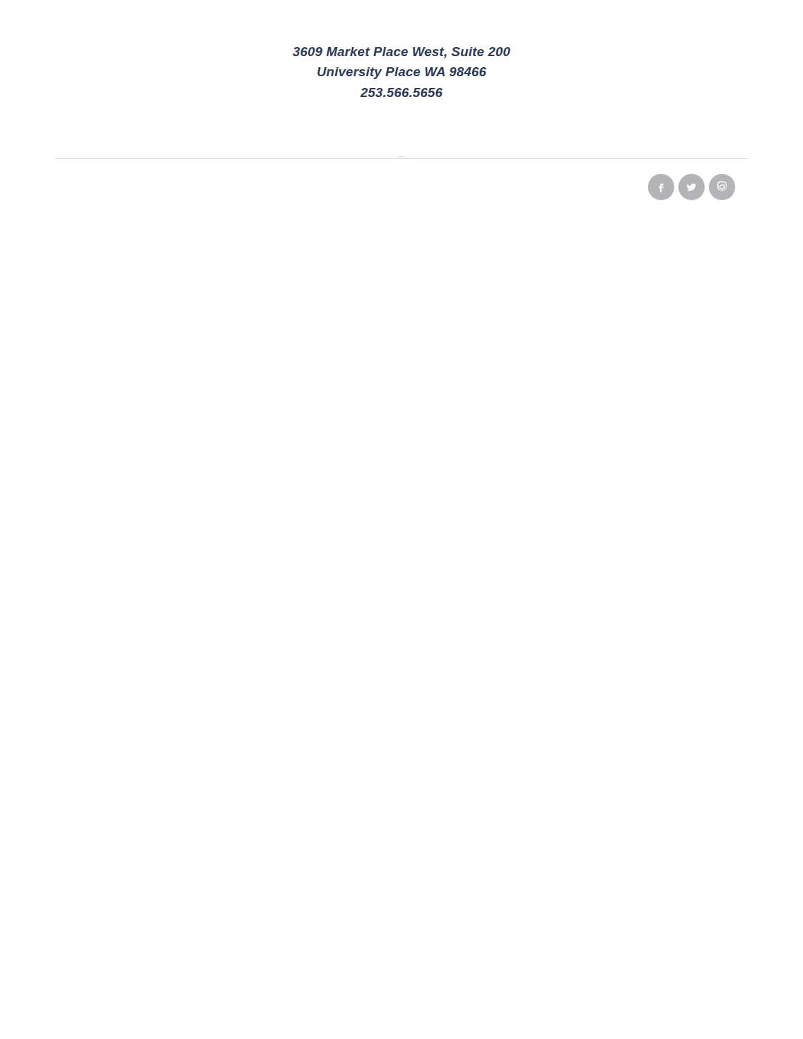3609 Market Place West, Suite 200
University Place WA 98466
253.566.5656